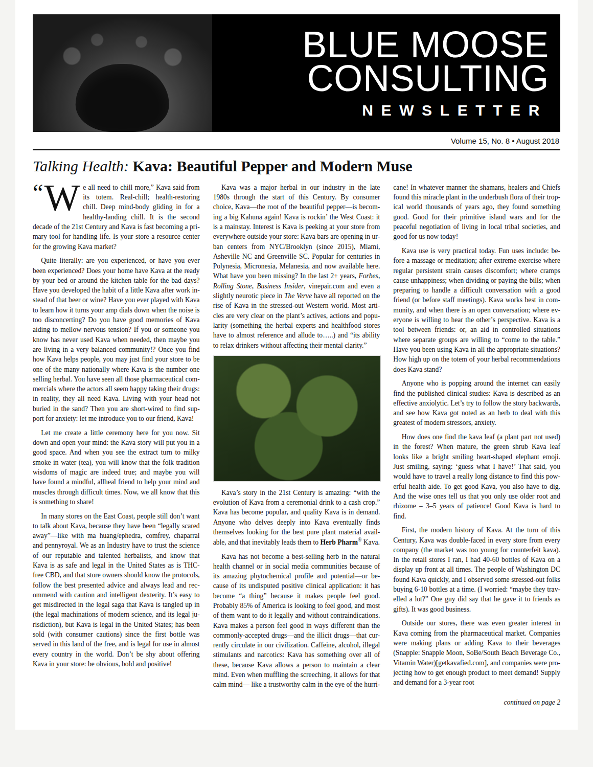Blue Moose
Consulting
Newsletter
Volume 15, No. 8 • August 2018
Talking Health: Kava: Beautiful Pepper and Modern Muse
“We all need to chill more,” Kava said from its totem. Real-chill; health-restoring chill. Deep mind-body gliding in for a healthy-landing chill. It is the second decade of the 21st Century and Kava is fast becoming a primary tool for handling life. Is your store a resource center for the growing Kava market?
Quite literally: are you experienced, or have you ever been experienced? Does your home have Kava at the ready by your bed or around the kitchen table for the bad days? Have you developed the habit of a little Kava after work instead of that beer or wine? Have you ever played with Kava to learn how it turns your amp dials down when the noise is too disconcerting? Do you have good memories of Kava aiding to mellow nervous tension? If you or someone you know has never used Kava when needed, then maybe you are living in a very balanced community!? Once you find how Kava helps people, you may just find your store to be one of the many nationally where Kava is the number one selling herbal. You have seen all those pharmaceutical commercials where the actors all seem happy taking their drugs: in reality, they all need Kava. Living with your head not buried in the sand? Then you are short-wired to find support for anxiety: let me introduce you to our friend, Kava!
Let me create a little ceremony here for you now. Sit down and open your mind: the Kava story will put you in a good space. And when you see the extract turn to milky smoke in water (tea), you will know that the folk tradition wisdoms of magic are indeed true; and maybe you will have found a mindful, allheal friend to help your mind and muscles through difficult times. Now, we all know that this is something to share!
In many stores on the East Coast, people still don’t want to talk about Kava, because they have been “legally scared away”—like with ma huang/ephedra, comfrey, chaparral and pennyroyal. We as an Industry have to trust the science of our reputable and talented herbalists, and know that Kava is as safe and legal in the United States as is THC-free CBD, and that store owners should know the protocols, follow the best presented advice and always lead and recommend with caution and intelligent dexterity. It’s easy to get misdirected in the legal saga that Kava is tangled up in (the legal machinations of modern science, and its legal jurisdiction), but Kava is legal in the United States; has been sold (with consumer cautions) since the first bottle was served in this land of the free, and is legal for use in almost every country in the world. Don’t be shy about offering Kava in your store: be obvious, bold and positive!
Kava was a major herbal in our industry in the late 1980s through the start of this Century. By consumer choice, Kava—the root of the beautiful pepper—is becoming a big Kahuna again! Kava is rockin’ the West Coast: it is a mainstay. Interest is Kava is peeking at your store from everywhere outside your store: Kava bars are opening in urban centers from NYC/Brooklyn (since 2015), Miami, Asheville NC and Greenville SC. Popular for centuries in Polynesia, Micronesia, Melanesia, and now available here. What have you been missing? In the last 2+ years, Forbes, Rolling Stone, Business Insider, vinepair.com and even a slightly neurotic piece in The Verve have all reported on the rise of Kava in the stressed-out Western world. Most articles are very clear on the plant’s actives, actions and popularity (something the herbal experts and healthfood stores have to almost reference and allude to…..) and “its ability to relax drinkers without affecting their mental clarity.”
Kava’s story in the 21st Century is amazing: “with the evolution of Kava from a ceremonial drink to a cash crop.” Kava has become popular, and quality Kava is in demand. Anyone who delves deeply into Kava eventually finds themselves looking for the best pure plant material available, and that inevitably leads them to Herb Pharm® Kava.
Kava has not become a best-selling herb in the natural health channel or in social media communities because of its amazing phytochemical profile and potential—or because of its undisputed positive clinical application: it has become “a thing” because it makes people feel good. Probably 85% of America is looking to feel good, and most of them want to do it legally and without contraindications. Kava makes a person feel good in ways different than the commonly-accepted drugs—and the illicit drugs—that currently circulate in our civilization. Caffeine, alcohol, illegal stimulants and narcotics: Kava has something over all of these, because Kava allows a person to maintain a clear mind. Even when muffling the screeching, it allows for that calm mind— like a trustworthy calm in the eye of the hurricane! In whatever manner the shamans, healers and Chiefs found this miracle plant in the underbush flora of their tropical world thousands of years ago, they found something good. Good for their primitive island wars and for the peaceful negotiation of living in local tribal societies, and good for us now today!
Kava use is very practical today. Fun uses include: before a massage or meditation; after extreme exercise where regular persistent strain causes discomfort; where cramps cause unhappiness; when dividing or paying the bills; when preparing to handle a difficult conversation with a good friend (or before staff meetings). Kava works best in community, and when there is an open conversation; where everyone is willing to hear the other’s perspective. Kava is a tool between friends: or, an aid in controlled situations where separate groups are willing to “come to the table.” Have you been using Kava in all the appropriate situations? How high up on the totem of your herbal recommendations does Kava stand?
Anyone who is popping around the internet can easily find the published clinical studies: Kava is described as an effective anxiolytic. Let’s try to follow the story backwards, and see how Kava got noted as an herb to deal with this greatest of modern stressors, anxiety.
How does one find the kava leaf (a plant part not used) in the forest? When mature, the green shrub Kava leaf looks like a bright smiling heart-shaped elephant emoji. Just smiling, saying: ‘guess what I have!’ That said, you would have to travel a really long distance to find this powerful health aide. To get good Kava, you also have to dig. And the wise ones tell us that you only use older root and rhizome – 3–5 years of patience! Good Kava is hard to find.
First, the modern history of Kava. At the turn of this Century, Kava was double-faced in every store from every company (the market was too young for counterfeit kava). In the retail stores I ran, I had 40-60 bottles of Kava on a display up front at all times. The people of Washington DC found Kava quickly, and I observed some stressed-out folks buying 6-10 bottles at a time. (I worried: “maybe they travelled a lot?” One guy did say that he gave it to friends as gifts). It was good business.
Outside our stores, there was even greater interest in Kava coming from the pharmaceutical market. Companies were making plans or adding Kava to their beverages (Snapple: Snapple Moon, SoBe/South Beach Beverage Co., Vitamin Water)[getkavafied.com], and companies were projecting how to get enough product to meet demand! Supply and demand for a 3-year root
continued on page 2